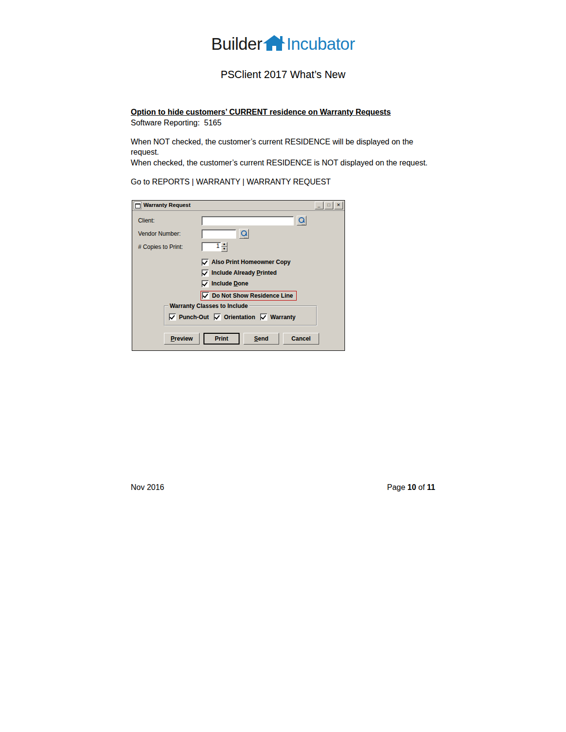Builder Incubator
PSClient 2017 What’s New
Option to hide customers’ CURRENT residence on Warranty Requests
Software Reporting: 5165
When NOT checked, the customer’s current RESIDENCE will be displayed on the request.
When checked, the customer’s current RESIDENCE is NOT displayed on the request.
Go to REPORTS | WARRANTY | WARRANTY REQUEST
Warranty Request
_
□
✕
Client:
...
Vendor Number:
...
# Copies to Print:
1
▲
▼
Also Print Homeowner Copy
Include Already Printed
Include Done
Do Not Show Residence Line
Warranty Classes to Include
Punch-Out
Orientation
Warranty
Preview
Print
Send
Cancel
Nov 2016
Page 10 of 11